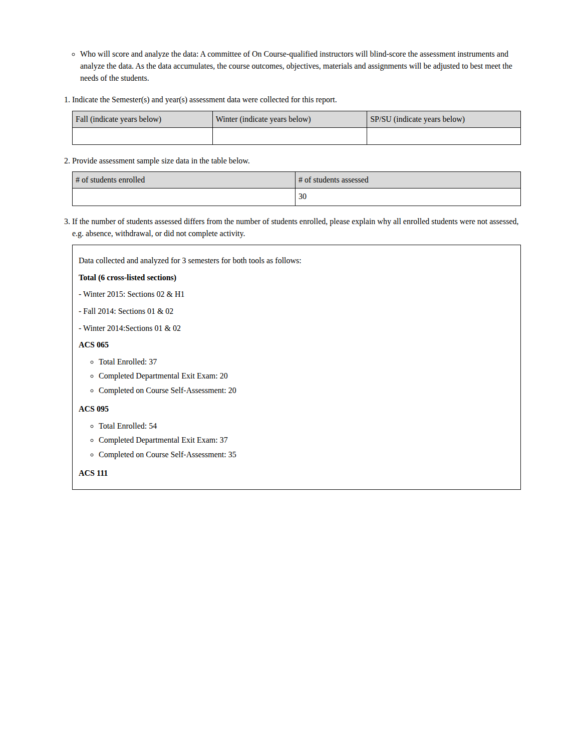Who will score and analyze the data: A committee of On Course-qualified instructors will blind-score the assessment instruments and analyze the data. As the data accumulates, the course outcomes, objectives, materials and assignments will be adjusted to best meet the needs of the students.
Indicate the Semester(s) and year(s) assessment data were collected for this report.
| Fall (indicate years below) | Winter (indicate years below) | SP/SU (indicate years below) |
| --- | --- | --- |
Provide assessment sample size data in the table below.
| # of students enrolled | # of students assessed |
| --- | --- |
| | 30 |
If the number of students assessed differs from the number of students enrolled, please explain why all enrolled students were not assessed, e.g. absence, withdrawal, or did not complete activity.
Data collected and analyzed for 3 semesters for both tools as follows:
Total (6 cross-listed sections)
- Winter 2015: Sections 02 & H1
- Fall 2014: Sections 01 & 02
- Winter 2014:Sections 01 & 02
ACS 065
Total Enrolled: 37
Completed Departmental Exit Exam: 20
Completed on Course Self-Assessment: 20
ACS 095
Total Enrolled: 54
Completed Departmental Exit Exam: 37
Completed on Course Self-Assessment: 35
ACS 111